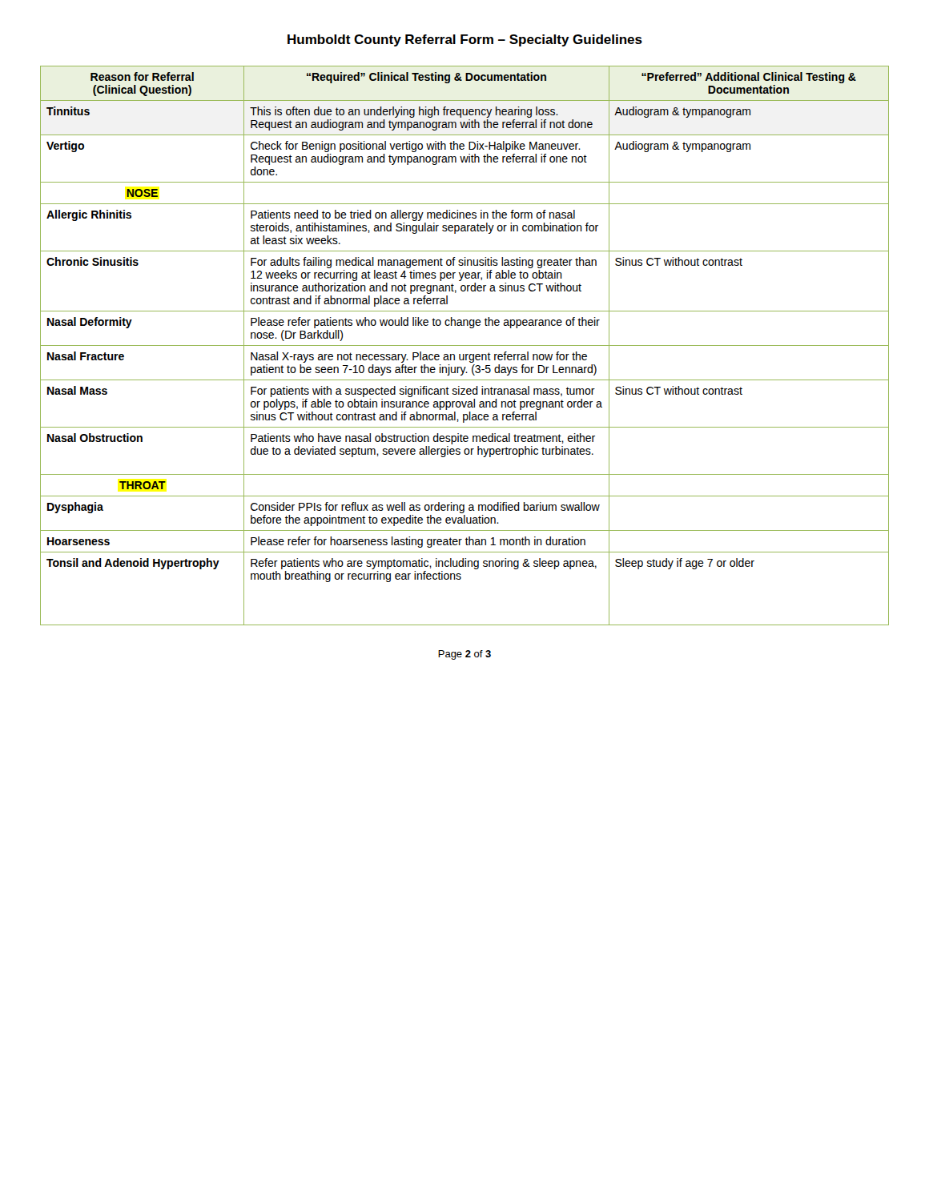Humboldt County Referral Form – Specialty Guidelines
| Reason for Referral (Clinical Question) | “Required” Clinical Testing & Documentation | “Preferred” Additional Clinical Testing & Documentation |
| --- | --- | --- |
| Tinnitus | This is often due to an underlying high frequency hearing loss. Request an audiogram and tympanogram with the referral if not done | Audiogram & tympanogram |
| Vertigo | Check for Benign positional vertigo with the Dix-Halpike Maneuver. Request an audiogram and tympanogram with the referral if one not done. | Audiogram & tympanogram |
| NOSE | | |
| Allergic Rhinitis | Patients need to be tried on allergy medicines in the form of nasal steroids, antihistamines, and Singulair separately or in combination for at least six weeks. | |
| Chronic Sinusitis | For adults failing medical management of sinusitis lasting greater than 12 weeks or recurring at least 4 times per year, if able to obtain insurance authorization and not pregnant, order a sinus CT without contrast and if abnormal place a referral | Sinus CT without contrast |
| Nasal Deformity | Please refer patients who would like to change the appearance of their nose. (Dr Barkdull) | |
| Nasal Fracture | Nasal X-rays are not necessary. Place an urgent referral now for the patient to be seen 7-10 days after the injury. (3-5 days for Dr Lennard) | |
| Nasal Mass | For patients with a suspected significant sized intranasal mass, tumor or polyps, if able to obtain insurance approval and not pregnant order a sinus CT without contrast and if abnormal, place a referral | Sinus CT without contrast |
| Nasal Obstruction | Patients who have nasal obstruction despite medical treatment, either due to a deviated septum, severe allergies or hypertrophic turbinates. | |
| THROAT | | |
| Dysphagia | Consider PPIs for reflux as well as ordering a modified barium swallow before the appointment to expedite the evaluation. | |
| Hoarseness | Please refer for hoarseness lasting greater than 1 month in duration | |
| Tonsil and Adenoid Hypertrophy | Refer patients who are symptomatic, including snoring & sleep apnea, mouth breathing or recurring ear infections | Sleep study if age 7 or older |
Page 2 of 3